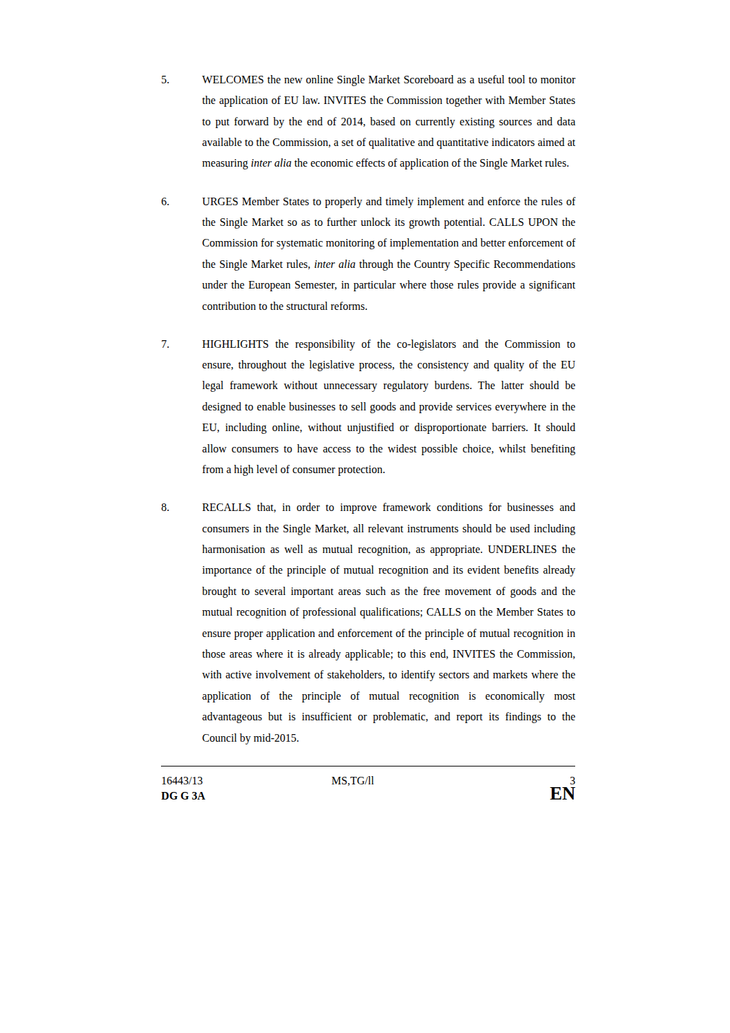5. WELCOMES the new online Single Market Scoreboard as a useful tool to monitor the application of EU law. INVITES the Commission together with Member States to put forward by the end of 2014, based on currently existing sources and data available to the Commission, a set of qualitative and quantitative indicators aimed at measuring inter alia the economic effects of application of the Single Market rules.
6. URGES Member States to properly and timely implement and enforce the rules of the Single Market so as to further unlock its growth potential. CALLS UPON the Commission for systematic monitoring of implementation and better enforcement of the Single Market rules, inter alia through the Country Specific Recommendations under the European Semester, in particular where those rules provide a significant contribution to the structural reforms.
7. HIGHLIGHTS the responsibility of the co-legislators and the Commission to ensure, throughout the legislative process, the consistency and quality of the EU legal framework without unnecessary regulatory burdens. The latter should be designed to enable businesses to sell goods and provide services everywhere in the EU, including online, without unjustified or disproportionate barriers. It should allow consumers to have access to the widest possible choice, whilst benefiting from a high level of consumer protection.
8. RECALLS that, in order to improve framework conditions for businesses and consumers in the Single Market, all relevant instruments should be used including harmonisation as well as mutual recognition, as appropriate. UNDERLINES the importance of the principle of mutual recognition and its evident benefits already brought to several important areas such as the free movement of goods and the mutual recognition of professional qualifications; CALLS on the Member States to ensure proper application and enforcement of the principle of mutual recognition in those areas where it is already applicable; to this end, INVITES the Commission, with active involvement of stakeholders, to identify sectors and markets where the application of the principle of mutual recognition is economically most advantageous but is insufficient or problematic, and report its findings to the Council by mid-2015.
16443/13 MS,TG/ll 3
DG G 3A EN